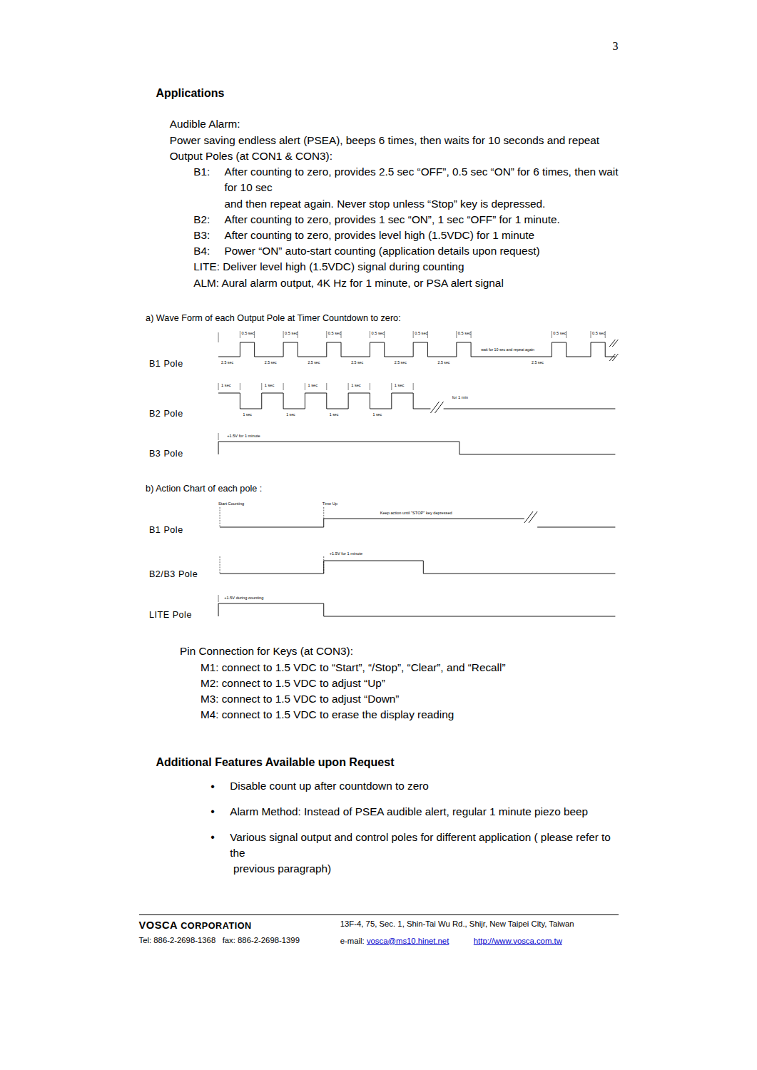3
Applications
Audible Alarm:
Power saving endless alert (PSEA), beeps 6 times, then waits for 10 seconds and repeat
Output Poles (at CON1 & CON3):
B1:
After counting to zero, provides 2.5 sec “OFF”, 0.5 sec “ON” for 6 times, then wait for 10 sec
and then repeat again. Never stop unless “Stop” key is depressed.
B2:
After counting to zero, provides 1 sec “ON”, 1 sec “OFF” for 1 minute.
B3:
After counting to zero, provides level high (1.5VDC) for 1 minute
B4:
Power “ON” auto-start counting (application details upon request)
LITE: Deliver level high (1.5VDC) signal during counting
ALM: Aural alarm output, 4K Hz for 1 minute, or PSA alert signal
a) Wave Form of each Output Pole at Timer Countdown to zero:
B1 Pole
0.5 sec 0.5 sec 0.5 sec 0.5 sec 0.5 sec 0.5 sec 0.5 sec 0.5 sec 2.5 sec 2.5 sec 2.5 sec 2.5 sec 2.5 sec 2.5 sec 2.5 sec wait for 10 sec and repeat again
B2 Pole
1 sec 1 sec 1 sec 1 sec 1 sec 1 sec 1 sec 1 sec 1 sec for 1 min
B3 Pole
+1.5V for 1 minute
b) Action Chart of each pole :
B1 Pole
Start Counting Time Up Keep action until "STOP" key depressed
B2/B3 Pole
+1.5V for 1 minute
LITE Pole
+1.5V during counting
Pin Connection for Keys (at CON3):
M1: connect to 1.5 VDC to “Start”, “/Stop”, “Clear”, and “Recall”
M2: connect to 1.5 VDC to adjust “Up”
M3: connect to 1.5 VDC to adjust “Down”
M4: connect to 1.5 VDC to erase the display reading
Additional Features Available upon Request
Disable count up after countdown to zero
Alarm Method: Instead of PSEA audible alert, regular 1 minute piezo beep
Various signal output and control poles for different application ( please refer to the previous paragraph)
| VOSCA CORPORATION | 13F-4, 75, Sec. 1, Shin-Tai Wu Rd., Shijr, New Taipei City, Taiwan |
| Tel: 886-2-2698-1368 fax: 886-2-2698-1399 | / e-mail: vosca@ms10.hinet.net / http://www.vosca.com.tw / |